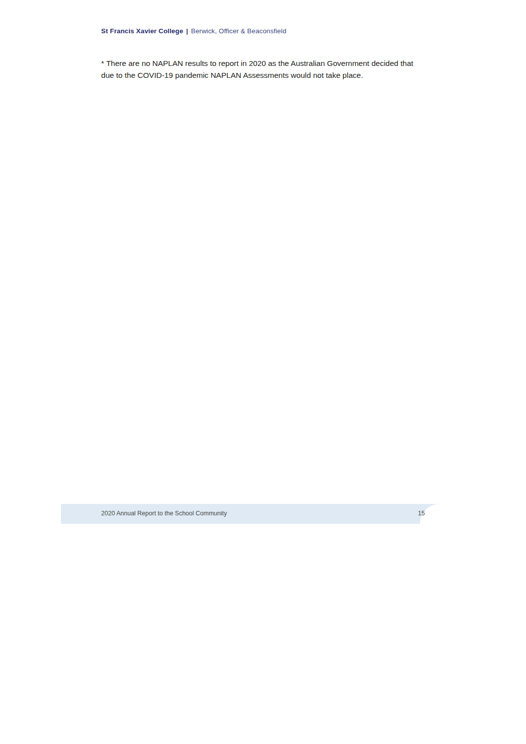St Francis Xavier College | Berwick, Officer & Beaconsfield
* There are no NAPLAN results to report in 2020 as the Australian Government decided that due to the COVID-19 pandemic NAPLAN Assessments would not take place.
2020 Annual Report to the School Community
15